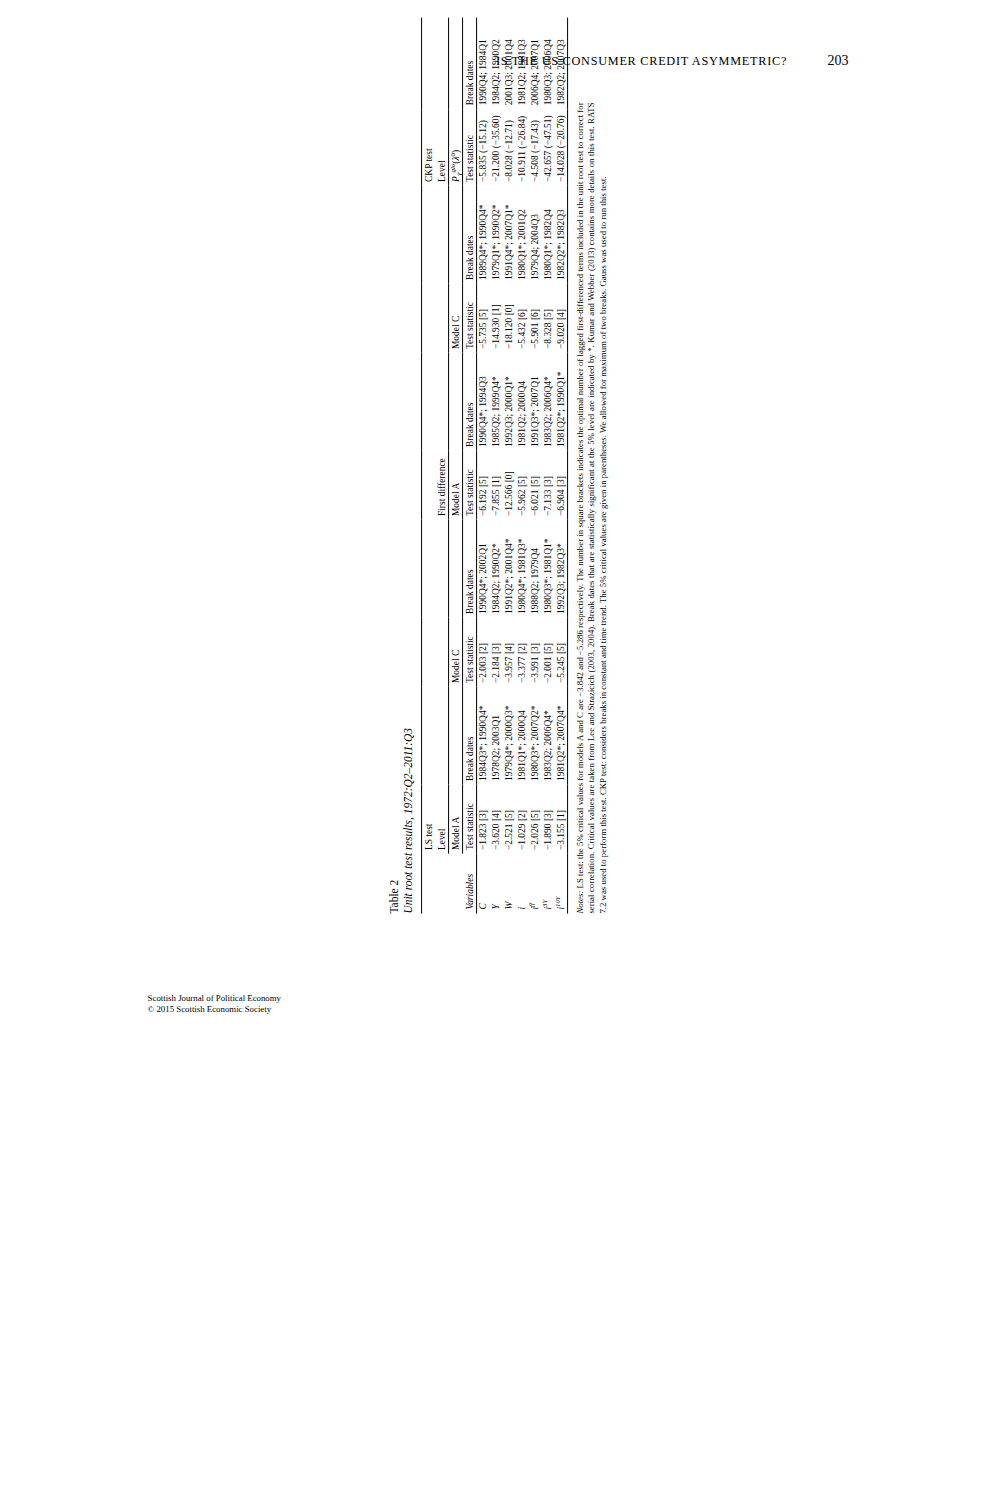IS THE US CONSUMER CREDIT ASYMMETRIC?203
Table 2 Unit root test results, 1972:Q2–2011:Q3
| | LS test | CKP test |
| --- | --- | --- |
| | Level | First difference | Level |
| | Model A | Model C | Model A | Model C | P T glo ( λ 0 ) |
| Variables | Test statistic | Break dates | Test statistic | Break dates | Test statistic | Break dates | Test statistic | Break dates | Test statistic | Break dates |
| C | −1.823 [3] | 1984Q3*; 1990Q4* | −2.003 [2] | 1990Q4*; 2002Q1 | −6.192 [5] | 1990Q4*; 1994Q3 | −5.735 [5] | 1989Q4*; 1990Q4* | −5.835 (−15.12) | 1990Q4; 1984Q1 |
| Y | −3.620 [4] | 1978Q2; 2003Q1 | −2.184 [3] | 1984Q2; 1990Q2* | −7.855 [1] | 1985Q2; 1999Q4* | −14.930 [1] | 1979Q1*; 1990Q2* | −21.200 (−35.60) | 1984Q2; 1990Q2 |
| W | −2.521 [5] | 1979Q4*; 2000Q3* | −3.957 [4] | 1991Q2*; 2001Q4* | −12.566 [0] | 1992Q3; 2000Q1* | −18.120 [0] | 1991Q4*; 2007Q1* | −8.028 (−12.71) | 2001Q3; 2001Q4 |
| i | −1.029 [2] | 1981Q1*; 2000Q4 | −3.377 [2] | 1980Q4*; 1981Q3* | −5.962 [5] | 1981Q2; 2000Q4 | −5.432 [6] | 1980Q1*; 2001Q2 | −10.911 (−26.84) | 1981Q2; 1981Q3 |
| i ff | −2.026 [5] | 1980Q3*; 2007Q2* | −3.991 [3] | 1988Q2; 1979Q4 | −6.021 [5] | 1991Q3*; 2007Q1 | −5.901 [6] | 1979Q4; 2004Q3 | −4.508 (−17.43) | 2006Q4; 2007Q1 |
| i 3Y | −1.890 [3] | 1983Q2; 2006Q4* | −2.001 [5] | 1980Q3*; 1981Q1* | −7.133 [3] | 1983Q2; 2006Q4* | −8.328 [5] | 1980Q1*; 1982Q4 | −42.657 (−47.51) | 1980Q3; 2006Q4 |
| i 10Y | −3.155 [1] | 1981Q2*; 2007Q4* | −5.245 [5] | 1992Q3; 1982Q3* | −6.904 [3] | 1981Q2*; 1990Q1* | −9.020 [4] | 1982Q2*; 1982Q3 | −14.028 (−20.76) | 1982Q2; 2007Q3 |
Notes: LS test: the 5% critical values for models A and C are −3.842 and −5.286 respectively. The number in square brackets indicates the optimal number of lagged first-differenced terms included in the unit root test to correct for serial correlation. Critical values are taken from Lee and Strazicich (2003, 2004). Break dates that are statistically significant at the 5% level are indicated by *. Kumar and Webber (2013) contains more details on this test. RATS 7.2 was used to perform this test. CKP test: considers breaks in constant and time trend. The 5% critical values are given in parentheses. We allowed for maximum of two breaks. Gauss was used to run this test.
Scottish Journal of Political Economy
© 2015 Scottish Economic Society